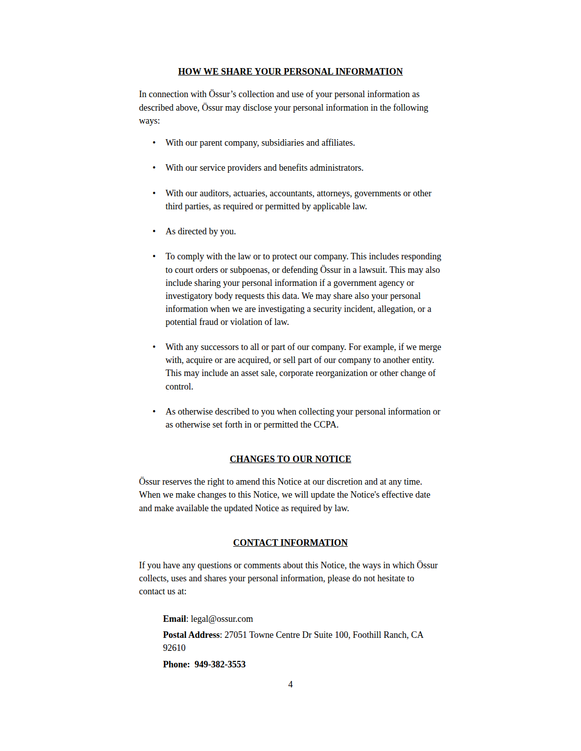HOW WE SHARE YOUR PERSONAL INFORMATION
In connection with Össur’s collection and use of your personal information as described above, Össur may disclose your personal information in the following ways:
With our parent company, subsidiaries and affiliates.
With our service providers and benefits administrators.
With our auditors, actuaries, accountants, attorneys, governments or other third parties, as required or permitted by applicable law.
As directed by you.
To comply with the law or to protect our company. This includes responding to court orders or subpoenas, or defending Össur in a lawsuit. This may also include sharing your personal information if a government agency or investigatory body requests this data. We may share also your personal information when we are investigating a security incident, allegation, or a potential fraud or violation of law.
With any successors to all or part of our company. For example, if we merge with, acquire or are acquired, or sell part of our company to another entity. This may include an asset sale, corporate reorganization or other change of control.
As otherwise described to you when collecting your personal information or as otherwise set forth in or permitted the CCPA.
CHANGES TO OUR NOTICE
Össur reserves the right to amend this Notice at our discretion and at any time. When we make changes to this Notice, we will update the Notice's effective date and make available the updated Notice as required by law.
CONTACT INFORMATION
If you have any questions or comments about this Notice, the ways in which Össur collects, uses and shares your personal information, please do not hesitate to contact us at:
Email: legal@ossur.com
Postal Address: 27051 Towne Centre Dr Suite 100, Foothill Ranch, CA 92610
Phone: 949-382-3553
4